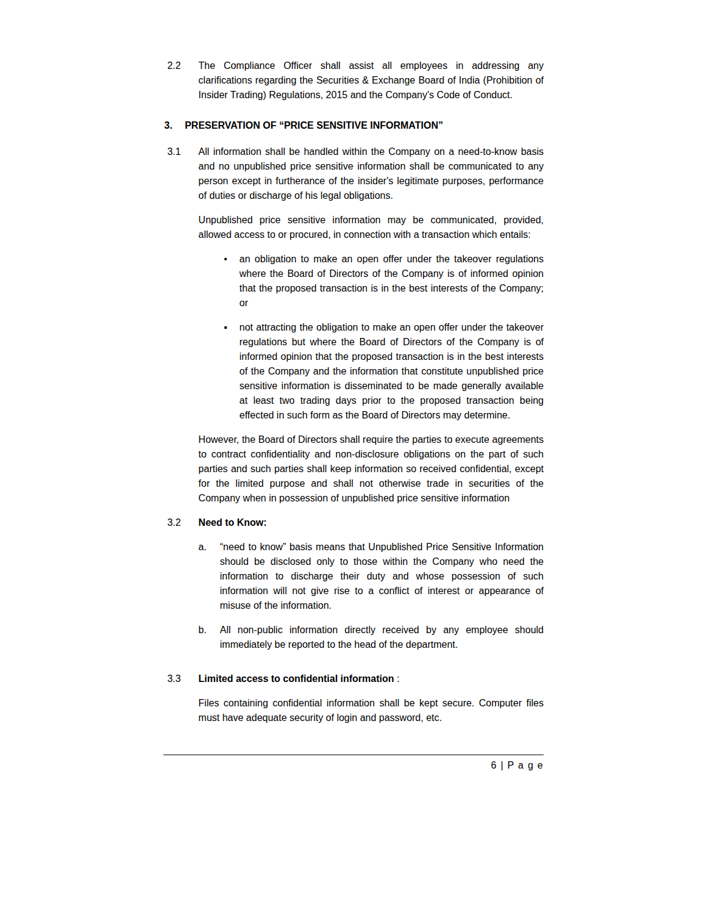2.2
The Compliance Officer shall assist all employees in addressing any clarifications regarding the Securities & Exchange Board of India (Prohibition of Insider Trading) Regulations, 2015 and the Company's Code of Conduct.
3.
PRESERVATION OF “PRICE SENSITIVE INFORMATION”
3.1
All information shall be handled within the Company on a need-to-know basis and no unpublished price sensitive information shall be communicated to any person except in furtherance of the insider's legitimate purposes, performance of duties or discharge of his legal obligations.
Unpublished price sensitive information may be communicated, provided, allowed access to or procured, in connection with a transaction which entails:
• an obligation to make an open offer under the takeover regulations where the Board of Directors of the Company is of informed opinion that the proposed transaction is in the best interests of the Company; or
▪ not attracting the obligation to make an open offer under the takeover regulations but where the Board of Directors of the Company is of informed opinion that the proposed transaction is in the best interests of the Company and the information that constitute unpublished price sensitive information is disseminated to be made generally available at least two trading days prior to the proposed transaction being effected in such form as the Board of Directors may determine.
However, the Board of Directors shall require the parties to execute agreements to contract confidentiality and non-disclosure obligations on the part of such parties and such parties shall keep information so received confidential, except for the limited purpose and shall not otherwise trade in securities of the Company when in possession of unpublished price sensitive information
3.2
Need to Know:
a. “need to know” basis means that Unpublished Price Sensitive Information should be disclosed only to those within the Company who need the information to discharge their duty and whose possession of such information will not give rise to a conflict of interest or appearance of misuse of the information.
b. All non-public information directly received by any employee should immediately be reported to the head of the department.
3.3
Limited access to confidential information :
Files containing confidential information shall be kept secure. Computer files must have adequate security of login and password, etc.
6 | P a g e